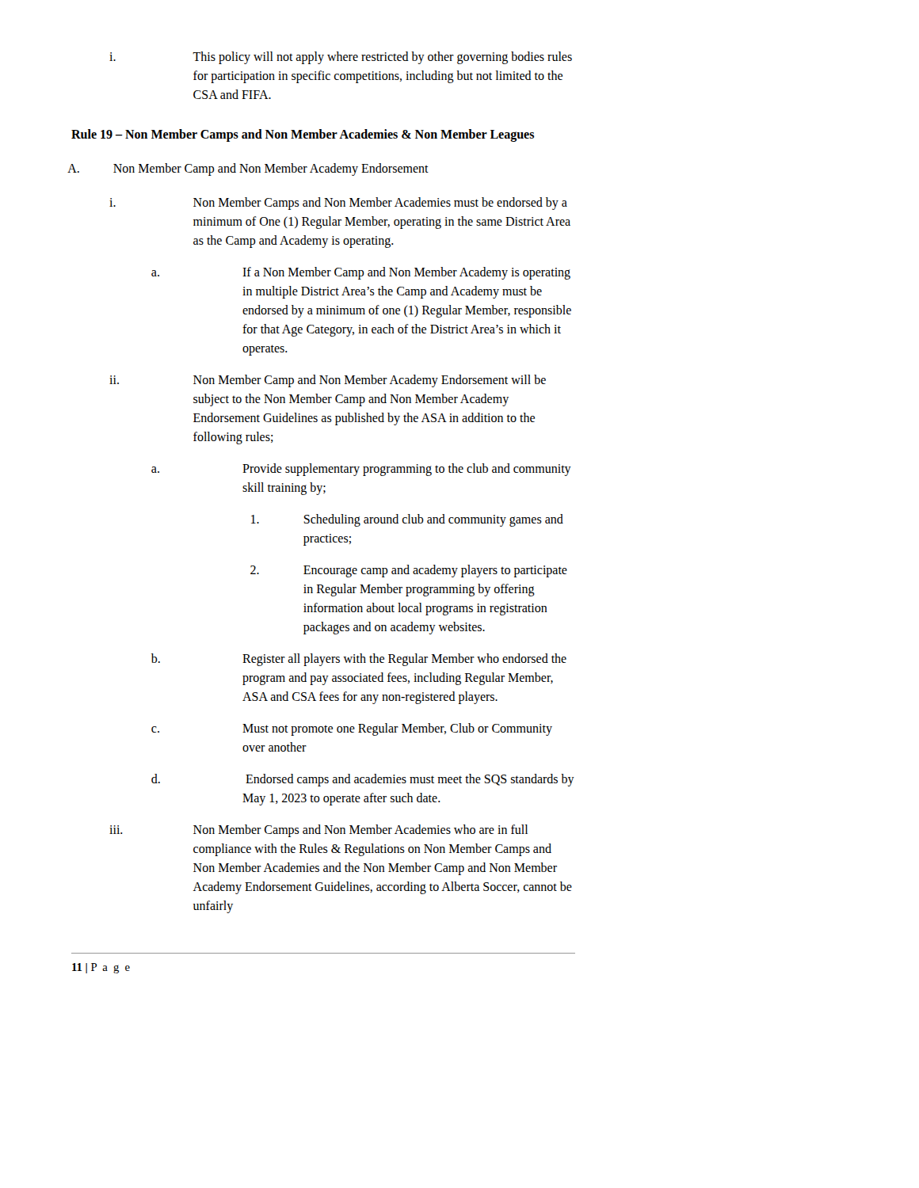i. This policy will not apply where restricted by other governing bodies rules for participation in specific competitions, including but not limited to the CSA and FIFA.
Rule 19 – Non Member Camps and Non Member Academies & Non Member Leagues
A. Non Member Camp and Non Member Academy Endorsement
i. Non Member Camps and Non Member Academies must be endorsed by a minimum of One (1) Regular Member, operating in the same District Area as the Camp and Academy is operating.
a. If a Non Member Camp and Non Member Academy is operating in multiple District Area’s the Camp and Academy must be endorsed by a minimum of one (1) Regular Member, responsible for that Age Category, in each of the District Area’s in which it operates.
ii. Non Member Camp and Non Member Academy Endorsement will be subject to the Non Member Camp and Non Member Academy Endorsement Guidelines as published by the ASA in addition to the following rules;
a. Provide supplementary programming to the club and community skill training by;
1. Scheduling around club and community games and practices;
2. Encourage camp and academy players to participate in Regular Member programming by offering information about local programs in registration packages and on academy websites.
b. Register all players with the Regular Member who endorsed the program and pay associated fees, including Regular Member, ASA and CSA fees for any non-registered players.
c. Must not promote one Regular Member, Club or Community over another
d. Endorsed camps and academies must meet the SQS standards by May 1, 2023 to operate after such date.
iii. Non Member Camps and Non Member Academies who are in full compliance with the Rules & Regulations on Non Member Camps and Non Member Academies and the Non Member Camp and Non Member Academy Endorsement Guidelines, according to Alberta Soccer, cannot be unfairly
11 | P a g e